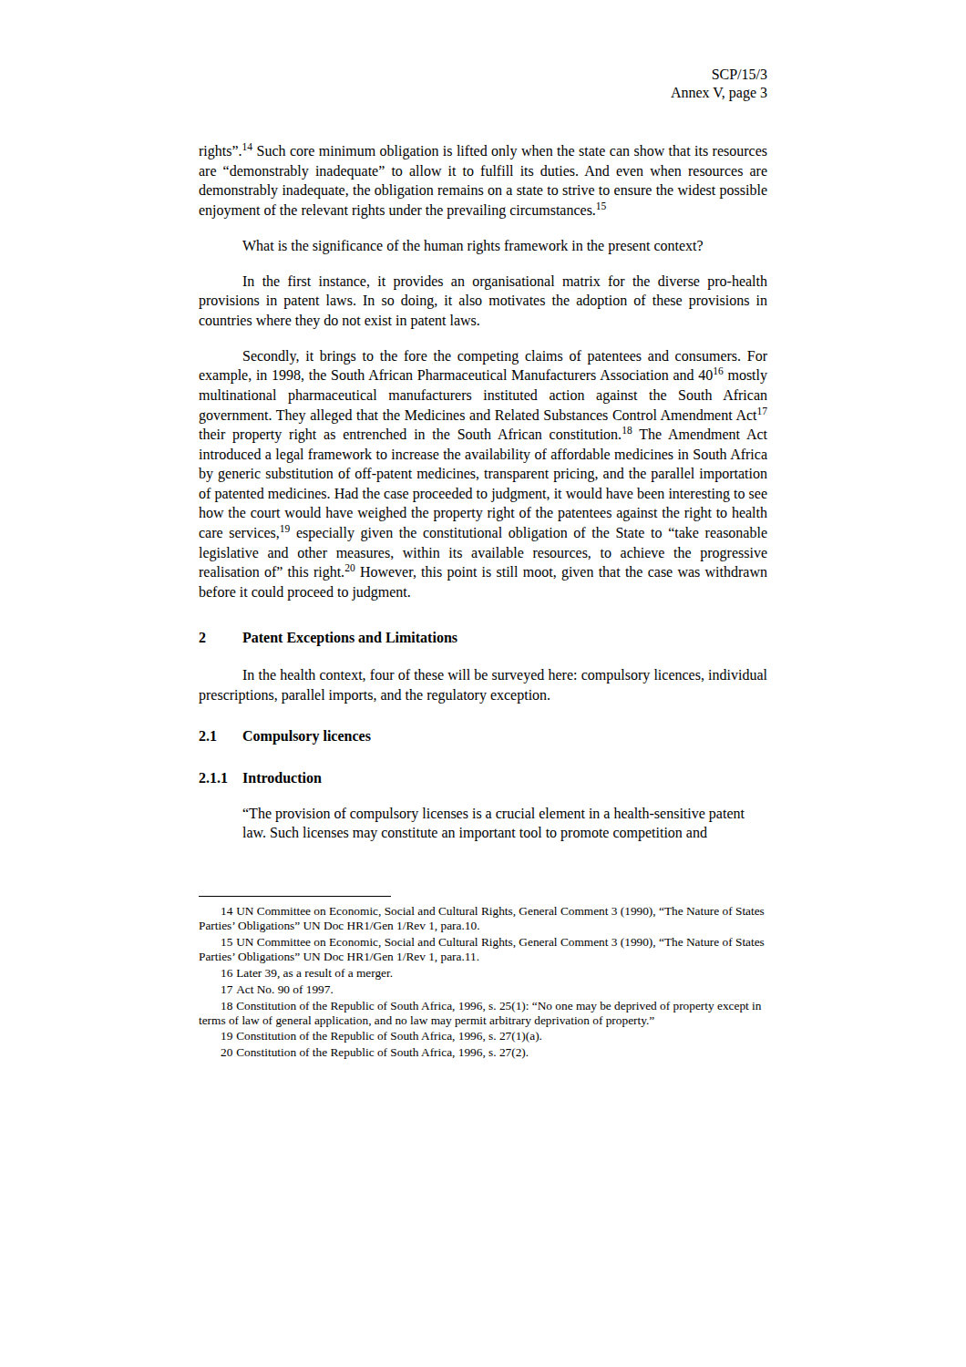SCP/15/3
Annex V, page 3
rights”.14 Such core minimum obligation is lifted only when the state can show that its resources are “demonstrably inadequate” to allow it to fulfill its duties. And even when resources are demonstrably inadequate, the obligation remains on a state to strive to ensure the widest possible enjoyment of the relevant rights under the prevailing circumstances.15
What is the significance of the human rights framework in the present context?
In the first instance, it provides an organisational matrix for the diverse pro-health provisions in patent laws. In so doing, it also motivates the adoption of these provisions in countries where they do not exist in patent laws.
Secondly, it brings to the fore the competing claims of patentees and consumers. For example, in 1998, the South African Pharmaceutical Manufacturers Association and 4016 mostly multinational pharmaceutical manufacturers instituted action against the South African government. They alleged that the Medicines and Related Substances Control Amendment Act17 their property right as entrenched in the South African constitution.18 The Amendment Act introduced a legal framework to increase the availability of affordable medicines in South Africa by generic substitution of off-patent medicines, transparent pricing, and the parallel importation of patented medicines. Had the case proceeded to judgment, it would have been interesting to see how the court would have weighed the property right of the patentees against the right to health care services,19 especially given the constitutional obligation of the State to “take reasonable legislative and other measures, within its available resources, to achieve the progressive realisation of” this right.20 However, this point is still moot, given that the case was withdrawn before it could proceed to judgment.
2 Patent Exceptions and Limitations
In the health context, four of these will be surveyed here: compulsory licences, individual prescriptions, parallel imports, and the regulatory exception.
2.1 Compulsory licences
2.1.1 Introduction
“The provision of compulsory licenses is a crucial element in a health-sensitive patent law. Such licenses may constitute an important tool to promote competition and
14 UN Committee on Economic, Social and Cultural Rights, General Comment 3 (1990), “The Nature of States Parties’ Obligations” UN Doc HR1/Gen 1/Rev 1, para.10.
15 UN Committee on Economic, Social and Cultural Rights, General Comment 3 (1990), “The Nature of States Parties’ Obligations” UN Doc HR1/Gen 1/Rev 1, para.11.
16 Later 39, as a result of a merger.
17 Act No. 90 of 1997.
18 Constitution of the Republic of South Africa, 1996, s. 25(1): “No one may be deprived of property except in terms of law of general application, and no law may permit arbitrary deprivation of property.”
19 Constitution of the Republic of South Africa, 1996, s. 27(1)(a).
20 Constitution of the Republic of South Africa, 1996, s. 27(2).